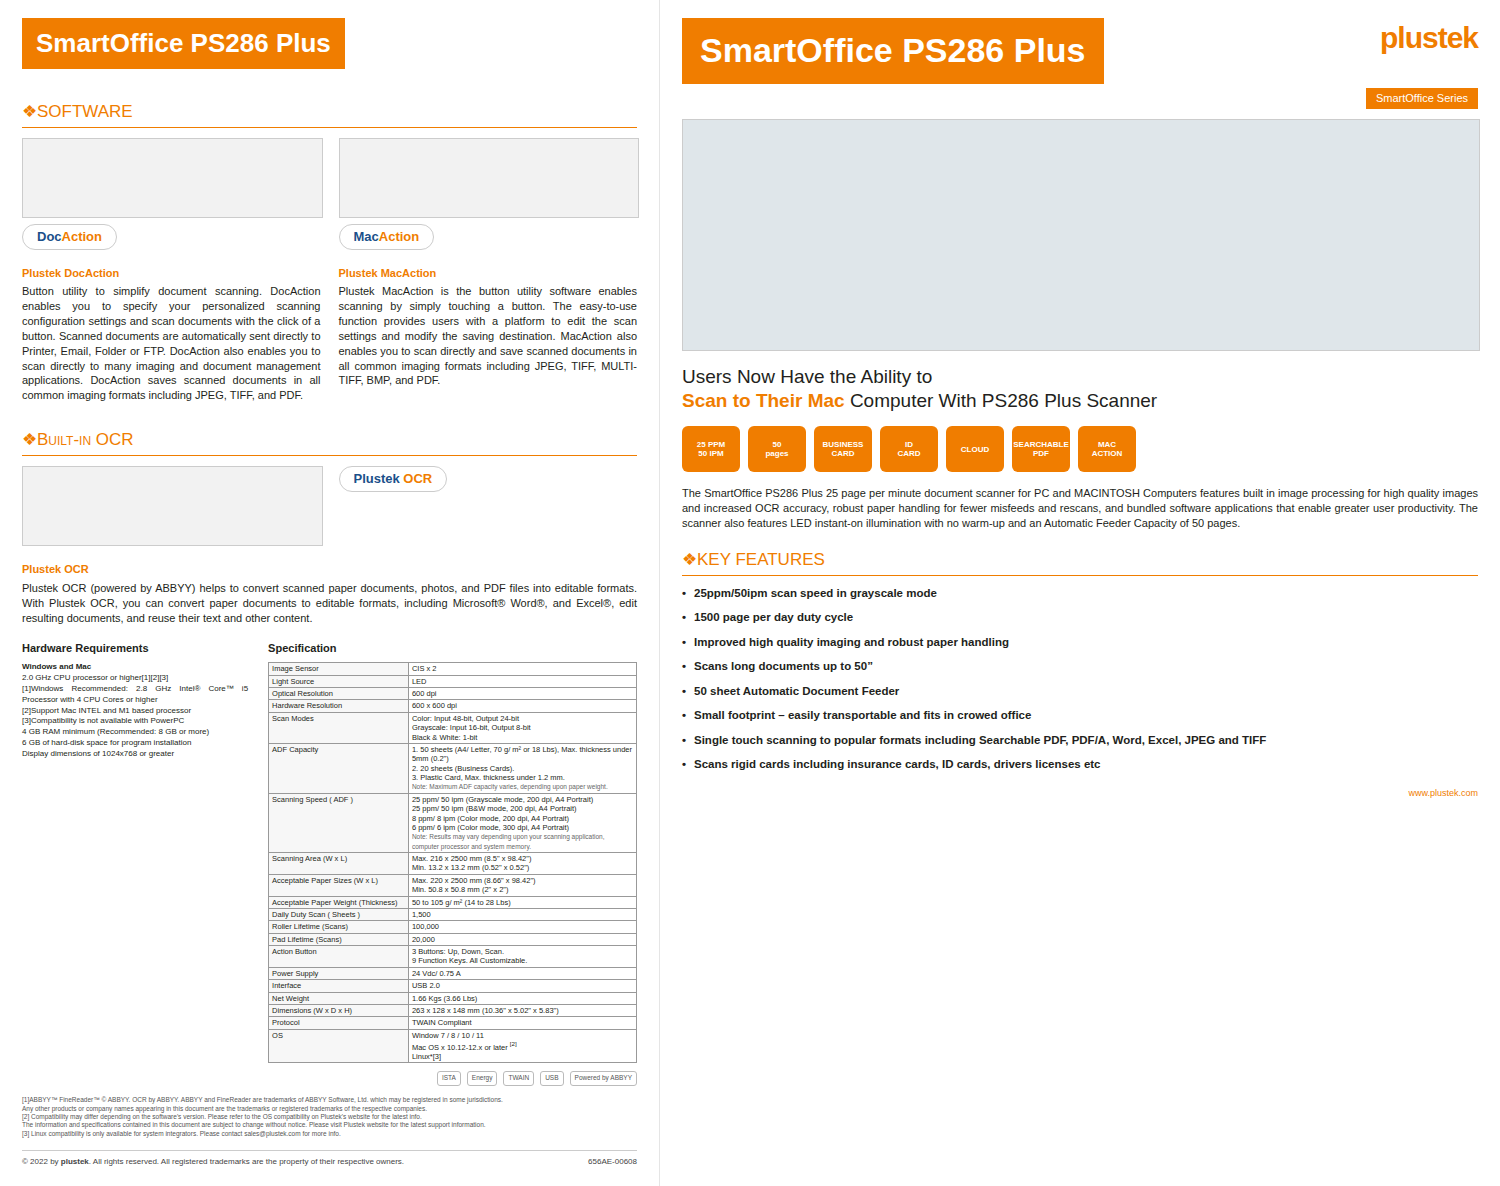SmartOffice PS286 Plus
❖SOFTWARE
DocAction
Plustek DocAction
Button utility to simplify document scanning. DocAction enables you to specify your personalized scanning configuration settings and scan documents with the click of a button. Scanned documents are automatically sent directly to Printer, Email, Folder or FTP. DocAction also enables you to scan directly to many imaging and document management applications. DocAction saves scanned documents in all common imaging formats including JPEG, TIFF, and PDF.
MacAction
Plustek MacAction
Plustek MacAction is the button utility software enables scanning by simply touching a button. The easy-to-use function provides users with a platform to edit the scan settings and modify the saving destination. MacAction also enables you to scan directly and save scanned documents in all common imaging formats including JPEG, TIFF, MULTI-TIFF, BMP, and PDF.
❖Built-in OCR
Plustek OCR
Plustek OCR
Plustek OCR (powered by ABBYY) helps to convert scanned paper documents, photos, and PDF files into editable formats. With Plustek OCR, you can convert paper documents to editable formats, including Microsoft® Word®, and Excel®, edit resulting documents, and reuse their text and other content.
Hardware Requirements
Windows and Mac
2.0 GHz CPU processor or higher[1][2][3]
[1]Windows Recommended: 2.8 GHz Intel® Core™ i5 Processor with 4 CPU Cores or higher
[2]Support Mac INTEL and M1 based processor
[3]Compatibility is not available with PowerPC
4 GB RAM minimum (Recommended: 8 GB or more)
6 GB of hard-disk space for program installation
Display dimensions of 1024x768 or greater
Specification
| Image Sensor | CIS x 2 |
| Light Source | LED |
| Optical Resolution | 600 dpi |
| Hardware Resolution | 600 x 600 dpi |
| Scan Modes | Color: Input 48-bit, Output 24-bit Grayscale: Input 16-bit, Output 8-bit Black & White: 1-bit |
| ADF Capacity | 1. 50 sheets (A4/ Letter, 70 g/ m² or 18 Lbs), Max. thickness under 5mm (0.2") 2. 20 sheets (Business Cards). 3. Plastic Card, Max. thickness under 1.2 mm. Note: Maximum ADF capacity varies, depending upon paper weight. |
| Scanning Speed ( ADF ) | 25 ppm/ 50 ipm (Grayscale mode, 200 dpi, A4 Portrait) 25 ppm/ 50 ipm (B&W mode, 200 dpi, A4 Portrait) 8 ppm/ 8 ipm (Color mode, 200 dpi, A4 Portrait) 6 ppm/ 6 ipm (Color mode, 300 dpi, A4 Portrait) Note: Results may vary depending upon your scanning application, computer processor and system memory. |
| Scanning Area (W x L) | Max. 216 x 2500 mm (8.5" x 98.42") Min. 13.2 x 13.2 mm (0.52" x 0.52") |
| Acceptable Paper Sizes (W x L) | Max. 220 x 2500 mm (8.66" x 98.42") Min. 50.8 x 50.8 mm (2" x 2") |
| Acceptable Paper Weight (Thickness) | 50 to 105 g/ m² (14 to 28 Lbs) |
| Daily Duty Scan ( Sheets ) | 1,500 |
| Roller Lifetime (Scans) | 100,000 |
| Pad Lifetime (Scans) | 20,000 |
| Action Button | 3 Buttons: Up, Down, Scan. 9 Function Keys. All Customizable. |
| Power Supply | 24 Vdc/ 0.75 A |
| Interface | USB 2.0 |
| Net Weight | 1.66 Kgs (3.66 Lbs) |
| Dimensions (W x D x H) | 263 x 128 x 148 mm (10.36" x 5.02" x 5.83") |
| Protocol | TWAIN Compliant |
| OS | Window 7 / 8 / 10 / 11 Mac OS x 10.12-12.x or later [2] Linux*[3] |
ISTA Energy TWAIN USB Powered by ABBYY
[1]ABBYY™ FineReader™ © ABBYY. OCR by ABBYY. ABBYY and FineReader are trademarks of ABBYY Software, Ltd. which may be registered in some jurisdictions.
Any other products or company names appearing in this document are the trademarks or registered trademarks of the respective companies.
[2] Compatibility may differ depending on the software's version. Please refer to the OS compatibility on Plustek's website for the latest info.
The information and specifications contained in this document are subject to change without notice. Please visit Plustek website for the latest support information.
[3] Linux compatibility is only available for system integrators. Please contact sales@plustek.com for more info.
© 2022 by plustek. All rights reserved. All registered trademarks are the property of their respective owners. 656AE-00608
plustek
SmartOffice PS286 Plus
SmartOffice Series
Users Now Have the Ability to
Scan to Their Mac Computer With PS286 Plus Scanner
25 PPM
50 IPM
50
pages
BUSINESS
CARD
ID
CARD
CLOUD
SEARCHABLE
PDF
MAC
ACTION
The SmartOffice PS286 Plus 25 page per minute document scanner for PC and MACINTOSH Computers features built in image processing for high quality images and increased OCR accuracy, robust paper handling for fewer misfeeds and rescans, and bundled software applications that enable greater user productivity. The scanner also features LED instant-on illumination with no warm-up and an Automatic Feeder Capacity of 50 pages.
❖KEY FEATURES
25ppm/50ipm scan speed in grayscale mode
1500 page per day duty cycle
Improved high quality imaging and robust paper handling
Scans long documents up to 50”
50 sheet Automatic Document Feeder
Small footprint – easily transportable and fits in crowed office
Single touch scanning to popular formats including Searchable PDF, PDF/A, Word, Excel, JPEG and TIFF
Scans rigid cards including insurance cards, ID cards, drivers licenses etc
www.plustek.com